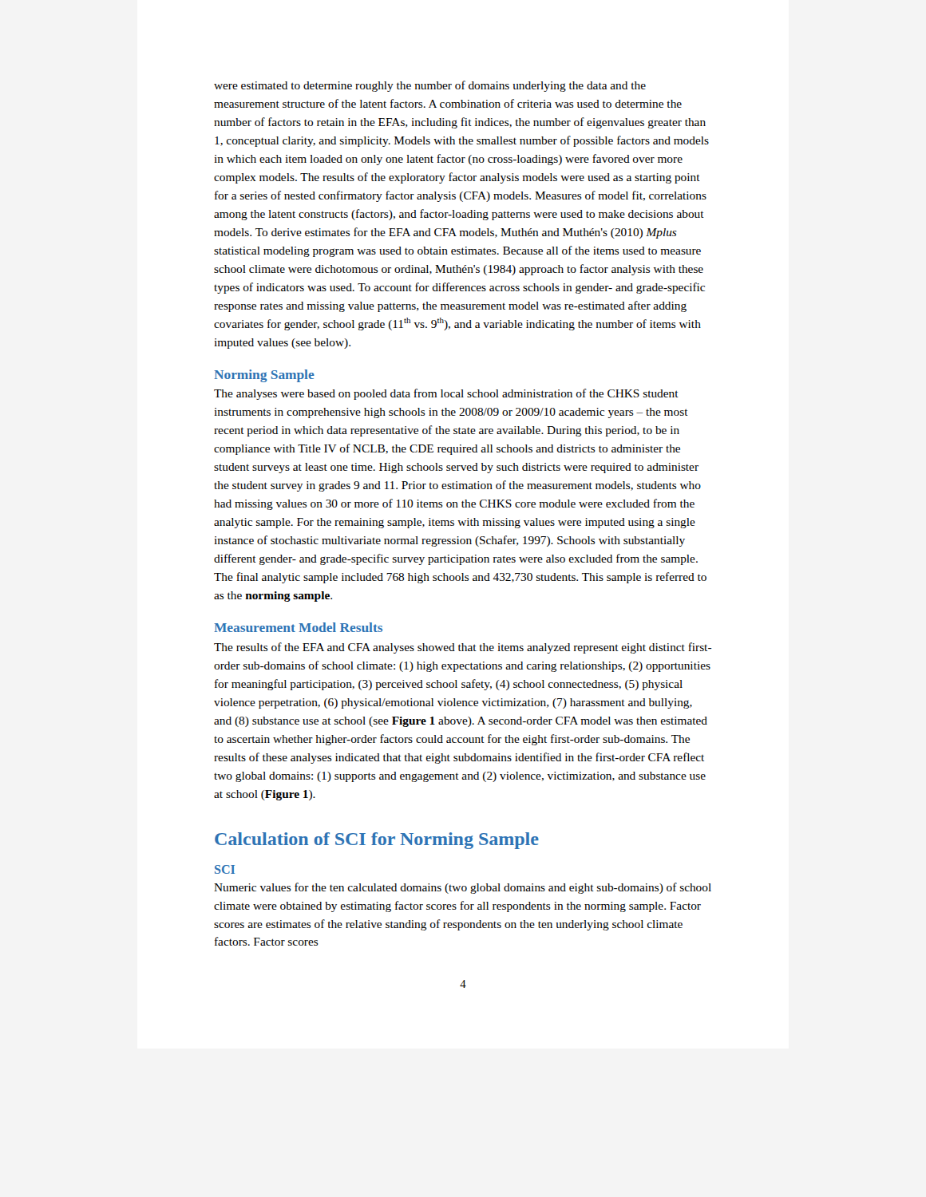were estimated to determine roughly the number of domains underlying the data and the measurement structure of the latent factors. A combination of criteria was used to determine the number of factors to retain in the EFAs, including fit indices, the number of eigenvalues greater than 1, conceptual clarity, and simplicity. Models with the smallest number of possible factors and models in which each item loaded on only one latent factor (no cross-loadings) were favored over more complex models. The results of the exploratory factor analysis models were used as a starting point for a series of nested confirmatory factor analysis (CFA) models. Measures of model fit, correlations among the latent constructs (factors), and factor-loading patterns were used to make decisions about models. To derive estimates for the EFA and CFA models, Muthén and Muthén's (2010) Mplus statistical modeling program was used to obtain estimates. Because all of the items used to measure school climate were dichotomous or ordinal, Muthén's (1984) approach to factor analysis with these types of indicators was used. To account for differences across schools in gender- and grade-specific response rates and missing value patterns, the measurement model was re-estimated after adding covariates for gender, school grade (11th vs. 9th), and a variable indicating the number of items with imputed values (see below).
Norming Sample
The analyses were based on pooled data from local school administration of the CHKS student instruments in comprehensive high schools in the 2008/09 or 2009/10 academic years – the most recent period in which data representative of the state are available. During this period, to be in compliance with Title IV of NCLB, the CDE required all schools and districts to administer the student surveys at least one time. High schools served by such districts were required to administer the student survey in grades 9 and 11. Prior to estimation of the measurement models, students who had missing values on 30 or more of 110 items on the CHKS core module were excluded from the analytic sample. For the remaining sample, items with missing values were imputed using a single instance of stochastic multivariate normal regression (Schafer, 1997). Schools with substantially different gender- and grade-specific survey participation rates were also excluded from the sample. The final analytic sample included 768 high schools and 432,730 students. This sample is referred to as the norming sample.
Measurement Model Results
The results of the EFA and CFA analyses showed that the items analyzed represent eight distinct first-order sub-domains of school climate: (1) high expectations and caring relationships, (2) opportunities for meaningful participation, (3) perceived school safety, (4) school connectedness, (5) physical violence perpetration, (6) physical/emotional violence victimization, (7) harassment and bullying, and (8) substance use at school (see Figure 1 above). A second-order CFA model was then estimated to ascertain whether higher-order factors could account for the eight first-order sub-domains. The results of these analyses indicated that that eight subdomains identified in the first-order CFA reflect two global domains: (1) supports and engagement and (2) violence, victimization, and substance use at school (Figure 1).
Calculation of SCI for Norming Sample
SCI
Numeric values for the ten calculated domains (two global domains and eight sub-domains) of school climate were obtained by estimating factor scores for all respondents in the norming sample. Factor scores are estimates of the relative standing of respondents on the ten underlying school climate factors. Factor scores
4